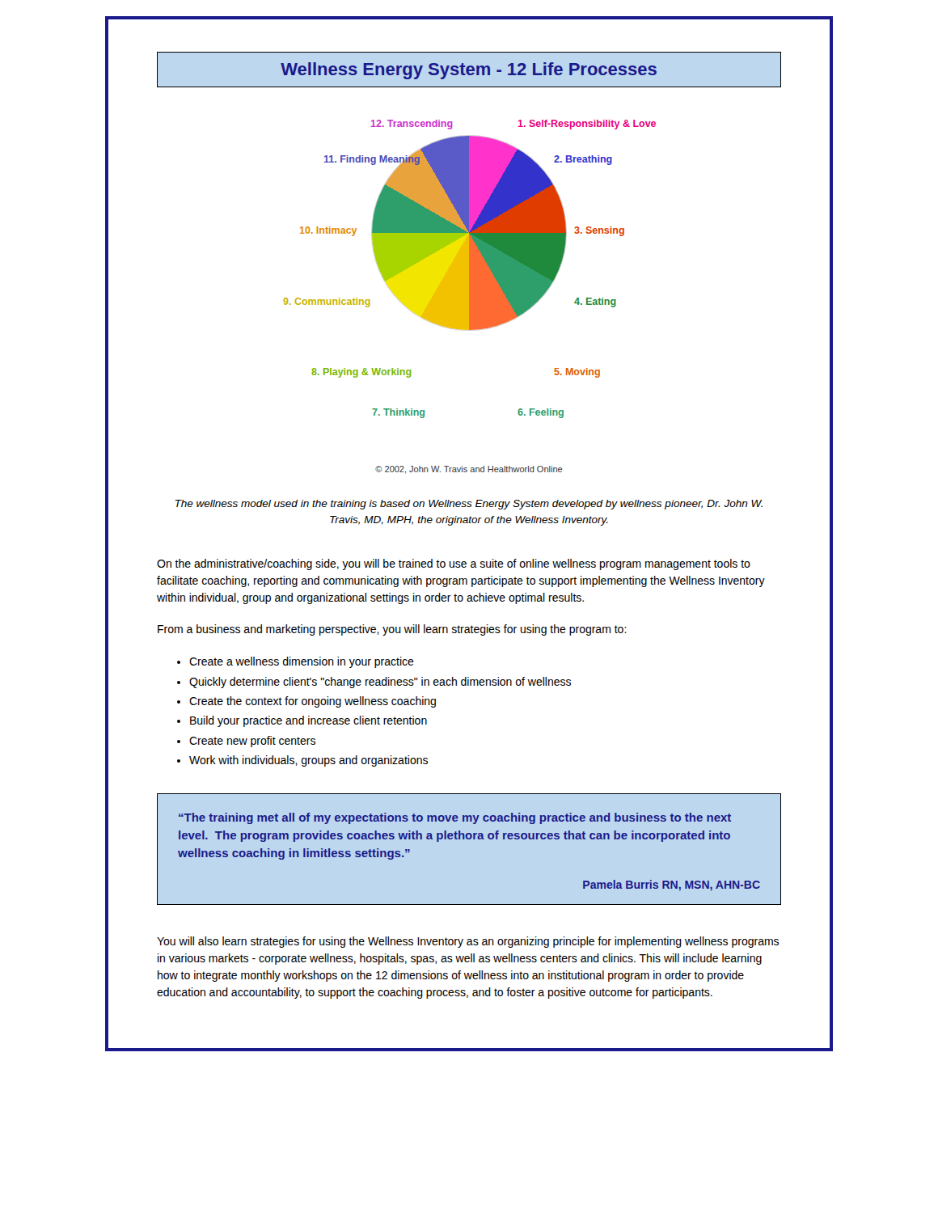Wellness Energy System - 12 Life Processes
12. Transcending 1. Self-Responsibility & Love 11. Finding Meaning 2. Breathing 10. Intimacy 3. Sensing 9. Communicating 4. Eating 8. Playing & Working 5. Moving 7. Thinking 6. Feeling
© 2002, John W. Travis and Healthworld Online
The wellness model used in the training is based on Wellness Energy System developed by wellness pioneer, Dr. John W. Travis, MD, MPH, the originator of the Wellness Inventory.
On the administrative/coaching side, you will be trained to use a suite of online wellness program management tools to facilitate coaching, reporting and communicating with program participate to support implementing the Wellness Inventory within individual, group and organizational settings in order to achieve optimal results.
From a business and marketing perspective, you will learn strategies for using the program to:
Create a wellness dimension in your practice
Quickly determine client's "change readiness" in each dimension of wellness
Create the context for ongoing wellness coaching
Build your practice and increase client retention
Create new profit centers
Work with individuals, groups and organizations
“The training met all of my expectations to move my coaching practice and business to the next level. The program provides coaches with a plethora of resources that can be incorporated into wellness coaching in limitless settings.”
Pamela Burris RN, MSN, AHN-BC
You will also learn strategies for using the Wellness Inventory as an organizing principle for implementing wellness programs in various markets - corporate wellness, hospitals, spas, as well as wellness centers and clinics. This will include learning how to integrate monthly workshops on the 12 dimensions of wellness into an institutional program in order to provide education and accountability, to support the coaching process, and to foster a positive outcome for participants.